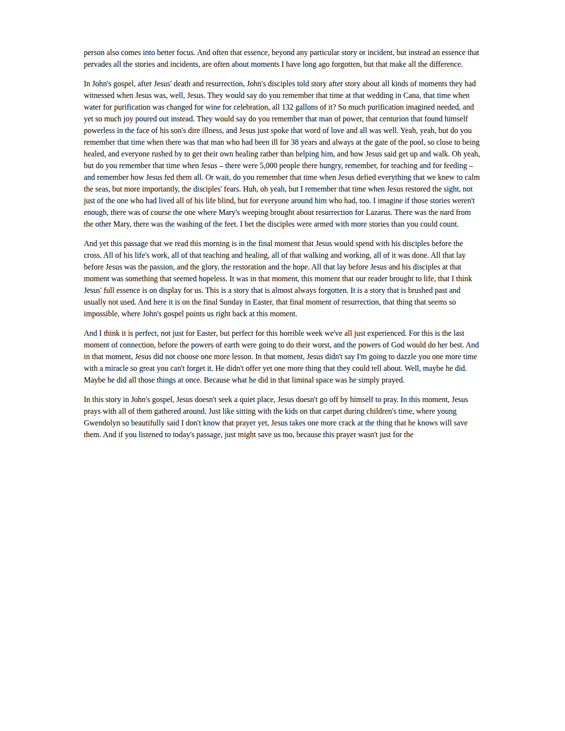person also comes into better focus. And often that essence, beyond any particular story or incident, but instead an essence that pervades all the stories and incidents, are often about moments I have long ago forgotten, but that make all the difference.
In John's gospel, after Jesus' death and resurrection, John's disciples told story after story about all kinds of moments they had witnessed when Jesus was, well, Jesus. They would say do you remember that time at that wedding in Cana, that time when water for purification was changed for wine for celebration, all 132 gallons of it? So much purification imagined needed, and yet so much joy poured out instead. They would say do you remember that man of power, that centurion that found himself powerless in the face of his son's dire illness, and Jesus just spoke that word of love and all was well. Yeah, yeah, but do you remember that time when there was that man who had been ill for 38 years and always at the gate of the pool, so close to being healed, and everyone rushed by to get their own healing rather than helping him, and how Jesus said get up and walk. Oh yeah, but do you remember that time when Jesus – there were 5,000 people there hungry, remember, for teaching and for feeding – and remember how Jesus fed them all. Or wait, do you remember that time when Jesus defied everything that we knew to calm the seas, but more importantly, the disciples' fears. Huh, oh yeah, but I remember that time when Jesus restored the sight, not just of the one who had lived all of his life blind, but for everyone around him who had, too. I imagine if those stories weren't enough, there was of course the one where Mary's weeping brought about resurrection for Lazarus. There was the nard from the other Mary, there was the washing of the feet. I bet the disciples were armed with more stories than you could count.
And yet this passage that we read this morning is in the final moment that Jesus would spend with his disciples before the cross. All of his life's work, all of that teaching and healing, all of that walking and working, all of it was done. All that lay before Jesus was the passion, and the glory, the restoration and the hope. All that lay before Jesus and his disciples at that moment was something that seemed hopeless. It was in that moment, this moment that our reader brought to life, that I think Jesus' full essence is on display for us. This is a story that is almost always forgotten. It is a story that is brushed past and usually not used. And here it is on the final Sunday in Easter, that final moment of resurrection, that thing that seems so impossible, where John's gospel points us right back at this moment.
And I think it is perfect, not just for Easter, but perfect for this horrible week we've all just experienced. For this is the last moment of connection, before the powers of earth were going to do their worst, and the powers of God would do her best. And in that moment, Jesus did not choose one more lesson. In that moment, Jesus didn't say I'm going to dazzle you one more time with a miracle so great you can't forget it. He didn't offer yet one more thing that they could tell about. Well, maybe he did. Maybe he did all those things at once. Because what he did in that liminal space was he simply prayed.
In this story in John's gospel, Jesus doesn't seek a quiet place, Jesus doesn't go off by himself to pray. In this moment, Jesus prays with all of them gathered around. Just like sitting with the kids on that carpet during children's time, where young Gwendolyn so beautifully said I don't know that prayer yet, Jesus takes one more crack at the thing that he knows will save them. And if you listened to today's passage, just might save us too, because this prayer wasn't just for the